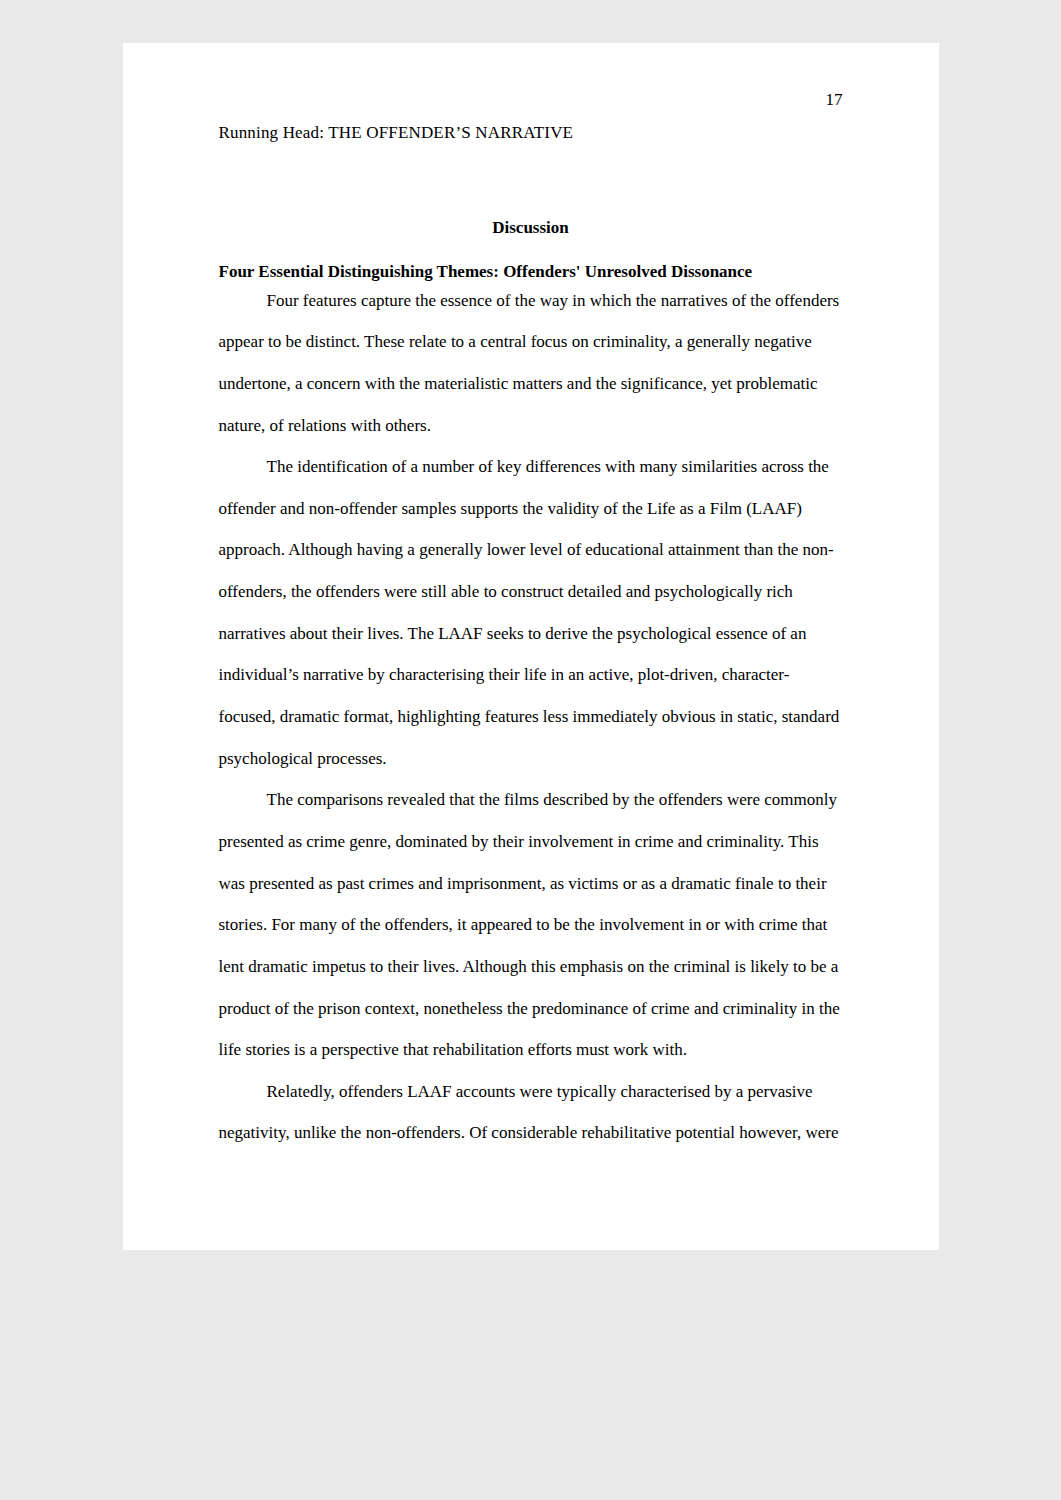17
Running Head: THE OFFENDER’S NARRATIVE
Discussion
Four Essential Distinguishing Themes: Offenders' Unresolved Dissonance
Four features capture the essence of the way in which the narratives of the offenders appear to be distinct. These relate to a central focus on criminality, a generally negative undertone, a concern with the materialistic matters and the significance, yet problematic nature, of relations with others.
The identification of a number of key differences with many similarities across the offender and non-offender samples supports the validity of the Life as a Film (LAAF) approach. Although having a generally lower level of educational attainment than the non-offenders, the offenders were still able to construct detailed and psychologically rich narratives about their lives. The LAAF seeks to derive the psychological essence of an individual’s narrative by characterising their life in an active, plot-driven, character-focused, dramatic format, highlighting features less immediately obvious in static, standard psychological processes.
The comparisons revealed that the films described by the offenders were commonly presented as crime genre, dominated by their involvement in crime and criminality. This was presented as past crimes and imprisonment, as victims or as a dramatic finale to their stories. For many of the offenders, it appeared to be the involvement in or with crime that lent dramatic impetus to their lives. Although this emphasis on the criminal is likely to be a product of the prison context, nonetheless the predominance of crime and criminality in the life stories is a perspective that rehabilitation efforts must work with.
Relatedly, offenders LAAF accounts were typically characterised by a pervasive negativity, unlike the non-offenders. Of considerable rehabilitative potential however, were